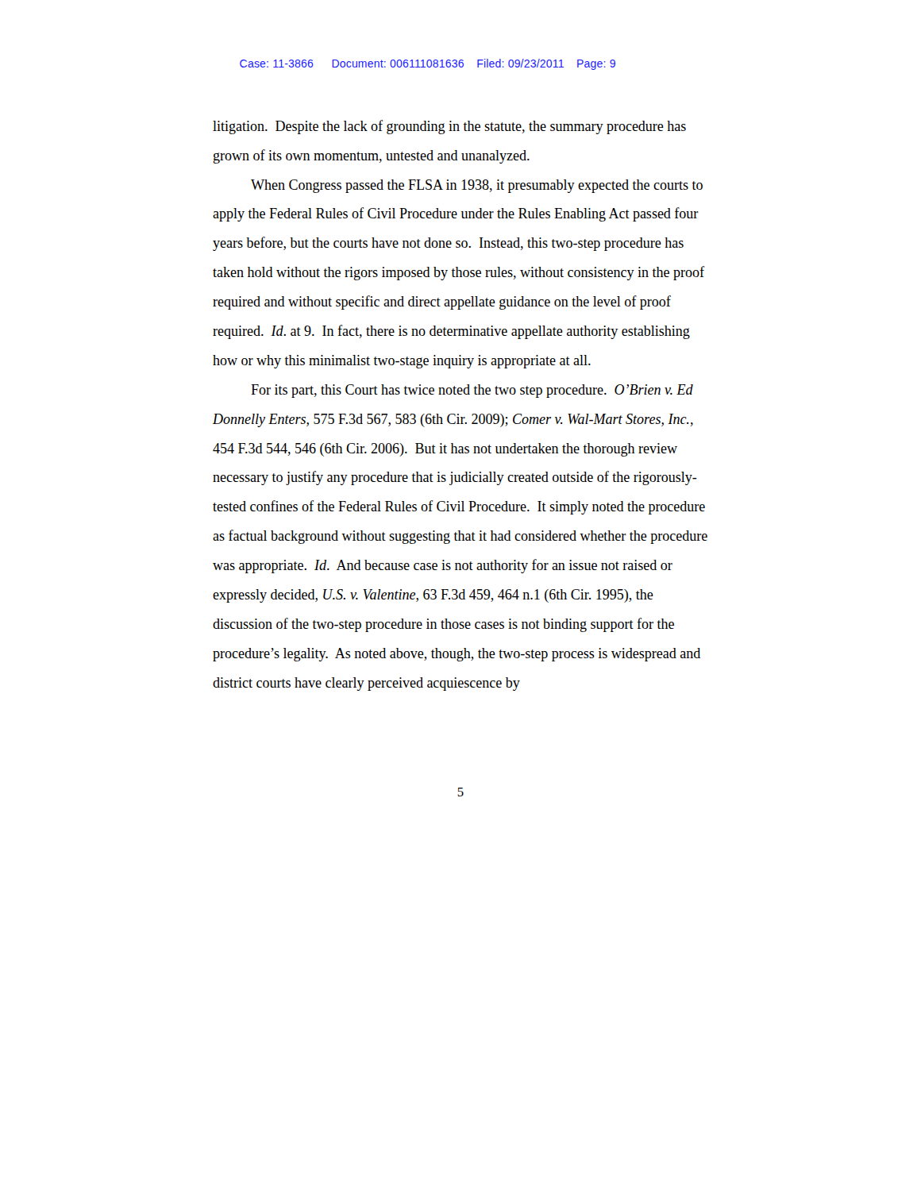Case: 11-3866 Document: 006111081636 Filed: 09/23/2011 Page: 9
litigation. Despite the lack of grounding in the statute, the summary procedure has grown of its own momentum, untested and unanalyzed.
When Congress passed the FLSA in 1938, it presumably expected the courts to apply the Federal Rules of Civil Procedure under the Rules Enabling Act passed four years before, but the courts have not done so. Instead, this two-step procedure has taken hold without the rigors imposed by those rules, without consistency in the proof required and without specific and direct appellate guidance on the level of proof required. Id. at 9. In fact, there is no determinative appellate authority establishing how or why this minimalist two-stage inquiry is appropriate at all.
For its part, this Court has twice noted the two step procedure. O’Brien v. Ed Donnelly Enters, 575 F.3d 567, 583 (6th Cir. 2009); Comer v. Wal-Mart Stores, Inc., 454 F.3d 544, 546 (6th Cir. 2006). But it has not undertaken the thorough review necessary to justify any procedure that is judicially created outside of the rigorously-tested confines of the Federal Rules of Civil Procedure. It simply noted the procedure as factual background without suggesting that it had considered whether the procedure was appropriate. Id. And because case is not authority for an issue not raised or expressly decided, U.S. v. Valentine, 63 F.3d 459, 464 n.1 (6th Cir. 1995), the discussion of the two-step procedure in those cases is not binding support for the procedure’s legality. As noted above, though, the two-step process is widespread and district courts have clearly perceived acquiescence by
5